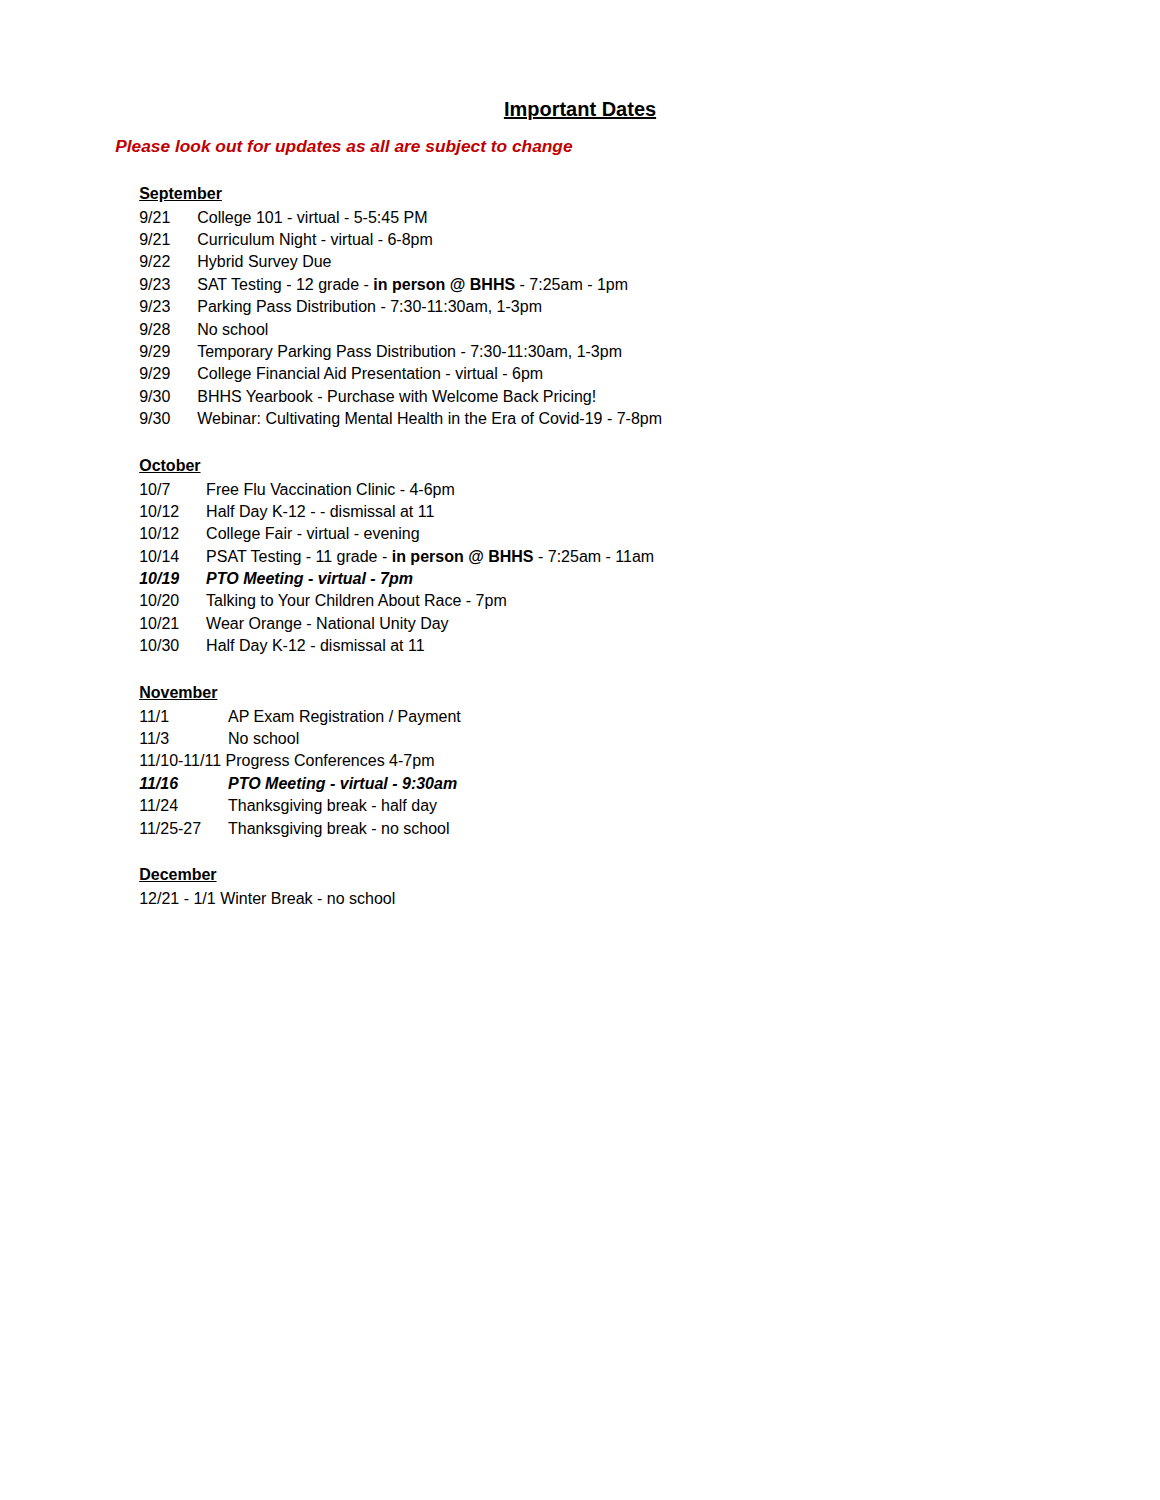Important Dates
Please look out for updates as all are subject to change
September
| 9/21 | College 101 - virtual - 5-5:45 PM |
| 9/21 | Curriculum Night - virtual - 6-8pm |
| 9/22 | Hybrid Survey Due |
| 9/23 | SAT Testing - 12 grade - in person @ BHHS - 7:25am - 1pm |
| 9/23 | Parking Pass Distribution - 7:30-11:30am, 1-3pm |
| 9/28 | No school |
| 9/29 | Temporary Parking Pass Distribution - 7:30-11:30am, 1-3pm |
| 9/29 | College Financial Aid Presentation - virtual - 6pm |
| 9/30 | BHHS Yearbook - Purchase with Welcome Back Pricing! |
| 9/30 | Webinar: Cultivating Mental Health in the Era of Covid-19 - 7-8pm |
October
| 10/7 | Free Flu Vaccination Clinic - 4-6pm |
| 10/12 | Half Day K-12 - - dismissal at 11 |
| 10/12 | College Fair - virtual - evening |
| 10/14 | PSAT Testing - 11 grade - in person @ BHHS - 7:25am - 11am |
| 10/19 | PTO Meeting - virtual - 7pm |
| 10/20 | Talking to Your Children About Race - 7pm |
| 10/21 | Wear Orange - National Unity Day |
| 10/30 | Half Day K-12 - dismissal at 11 |
November
| 11/1 | AP Exam Registration / Payment |
| 11/3 | No school |
| 11/10-11/11 Progress Conferences 4-7pm |
| 11/16 | PTO Meeting - virtual - 9:30am |
| 11/24 | Thanksgiving break - half day |
| 11/25-27 | Thanksgiving break - no school |
December
| 12/21 - 1/1 Winter Break - no school |